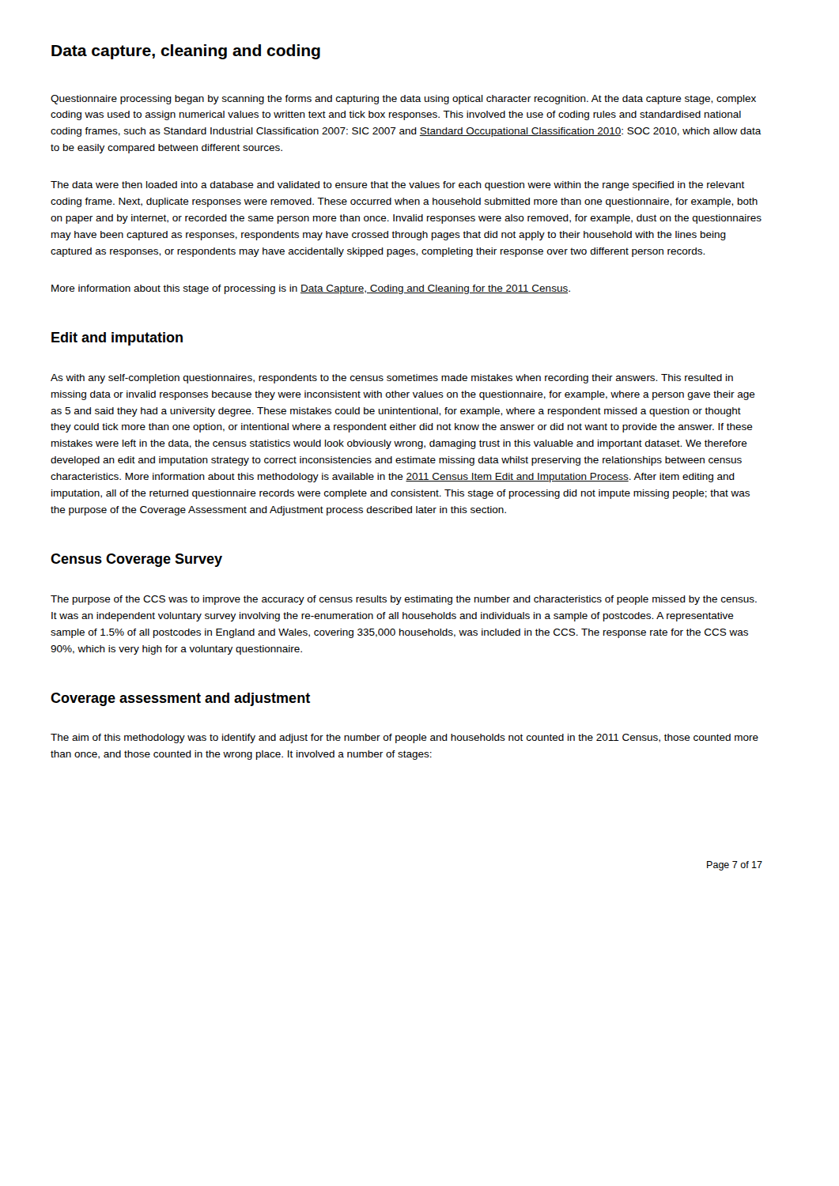Data capture, cleaning and coding
Questionnaire processing began by scanning the forms and capturing the data using optical character recognition. At the data capture stage, complex coding was used to assign numerical values to written text and tick box responses. This involved the use of coding rules and standardised national coding frames, such as Standard Industrial Classification 2007: SIC 2007 and Standard Occupational Classification 2010: SOC 2010, which allow data to be easily compared between different sources.
The data were then loaded into a database and validated to ensure that the values for each question were within the range specified in the relevant coding frame. Next, duplicate responses were removed. These occurred when a household submitted more than one questionnaire, for example, both on paper and by internet, or recorded the same person more than once. Invalid responses were also removed, for example, dust on the questionnaires may have been captured as responses, respondents may have crossed through pages that did not apply to their household with the lines being captured as responses, or respondents may have accidentally skipped pages, completing their response over two different person records.
More information about this stage of processing is in Data Capture, Coding and Cleaning for the 2011 Census.
Edit and imputation
As with any self-completion questionnaires, respondents to the census sometimes made mistakes when recording their answers. This resulted in missing data or invalid responses because they were inconsistent with other values on the questionnaire, for example, where a person gave their age as 5 and said they had a university degree. These mistakes could be unintentional, for example, where a respondent missed a question or thought they could tick more than one option, or intentional where a respondent either did not know the answer or did not want to provide the answer. If these mistakes were left in the data, the census statistics would look obviously wrong, damaging trust in this valuable and important dataset. We therefore developed an edit and imputation strategy to correct inconsistencies and estimate missing data whilst preserving the relationships between census characteristics. More information about this methodology is available in the 2011 Census Item Edit and Imputation Process. After item editing and imputation, all of the returned questionnaire records were complete and consistent. This stage of processing did not impute missing people; that was the purpose of the Coverage Assessment and Adjustment process described later in this section.
Census Coverage Survey
The purpose of the CCS was to improve the accuracy of census results by estimating the number and characteristics of people missed by the census. It was an independent voluntary survey involving the re-enumeration of all households and individuals in a sample of postcodes. A representative sample of 1.5% of all postcodes in England and Wales, covering 335,000 households, was included in the CCS. The response rate for the CCS was 90%, which is very high for a voluntary questionnaire.
Coverage assessment and adjustment
The aim of this methodology was to identify and adjust for the number of people and households not counted in the 2011 Census, those counted more than once, and those counted in the wrong place. It involved a number of stages:
Page 7 of 17